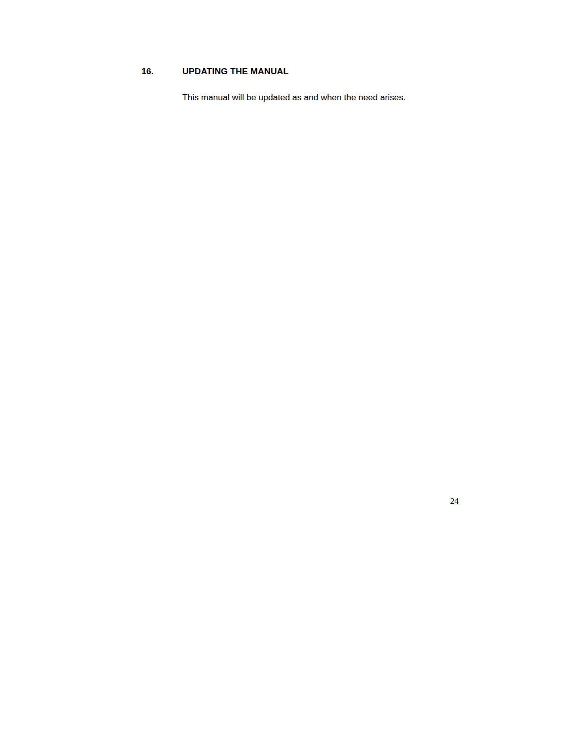16. UPDATING THE MANUAL
This manual will be updated as and when the need arises.
24